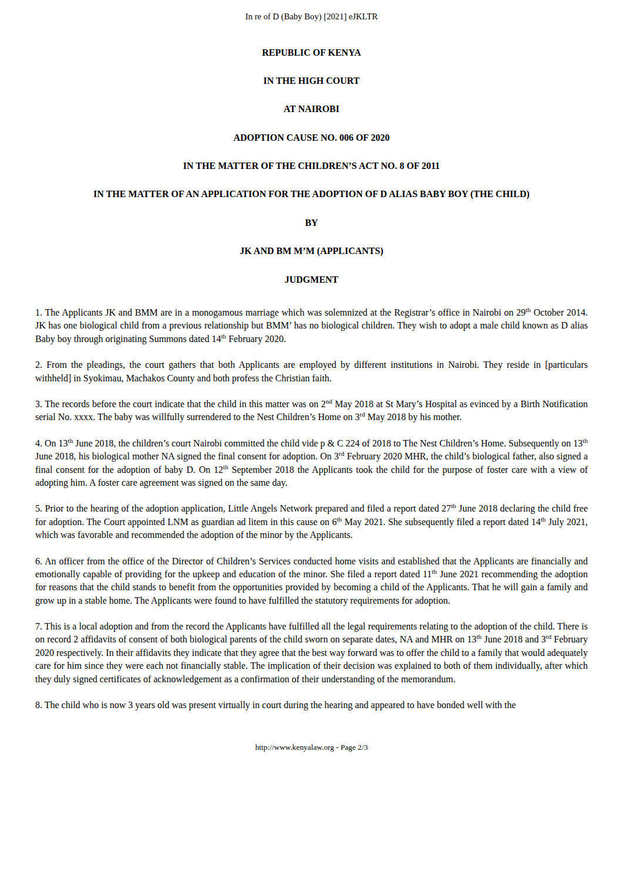In re of D (Baby Boy) [2021] eJKLTR
REPUBLIC OF KENYA
IN THE HIGH COURT
AT NAIROBI
ADOPTION CAUSE NO. 006 OF 2020
IN THE MATTER OF THE CHILDREN’S ACT NO. 8 OF 2011
IN THE MATTER OF AN APPLICATION FOR THE ADOPTION OF D ALIAS BABY BOY (THE CHILD)
BY
JK AND BM M’M (APPLICANTS)
JUDGMENT
1. The Applicants JK and BMM are in a monogamous marriage which was solemnized at the Registrar’s office in Nairobi on 29th October 2014. JK has one biological child from a previous relationship but BMM’ has no biological children. They wish to adopt a male child known as D alias Baby boy through originating Summons dated 14th February 2020.
2. From the pleadings, the court gathers that both Applicants are employed by different institutions in Nairobi. They reside in [particulars withheld] in Syokimau, Machakos County and both profess the Christian faith.
3. The records before the court indicate that the child in this matter was on 2nd May 2018 at St Mary’s Hospital as evinced by a Birth Notification serial No. xxxx. The baby was willfully surrendered to the Nest Children’s Home on 3rd May 2018 by his mother.
4. On 13th June 2018, the children’s court Nairobi committed the child vide p & C 224 of 2018 to The Nest Children’s Home. Subsequently on 13th June 2018, his biological mother NA signed the final consent for adoption. On 3rd February 2020 MHR, the child’s biological father, also signed a final consent for the adoption of baby D. On 12th September 2018 the Applicants took the child for the purpose of foster care with a view of adopting him. A foster care agreement was signed on the same day.
5. Prior to the hearing of the adoption application, Little Angels Network prepared and filed a report dated 27th June 2018 declaring the child free for adoption. The Court appointed LNM as guardian ad litem in this cause on 6th May 2021. She subsequently filed a report dated 14th July 2021, which was favorable and recommended the adoption of the minor by the Applicants.
6. An officer from the office of the Director of Children’s Services conducted home visits and established that the Applicants are financially and emotionally capable of providing for the upkeep and education of the minor. She filed a report dated 11th June 2021 recommending the adoption for reasons that the child stands to benefit from the opportunities provided by becoming a child of the Applicants. That he will gain a family and grow up in a stable home. The Applicants were found to have fulfilled the statutory requirements for adoption.
7. This is a local adoption and from the record the Applicants have fulfilled all the legal requirements relating to the adoption of the child. There is on record 2 affidavits of consent of both biological parents of the child sworn on separate dates, NA and MHR on 13th June 2018 and 3rd February 2020 respectively. In their affidavits they indicate that they agree that the best way forward was to offer the child to a family that would adequately care for him since they were each not financially stable. The implication of their decision was explained to both of them individually, after which they duly signed certificates of acknowledgement as a confirmation of their understanding of the memorandum.
8. The child who is now 3 years old was present virtually in court during the hearing and appeared to have bonded well with the
http://www.kenyalaw.org - Page 2/3